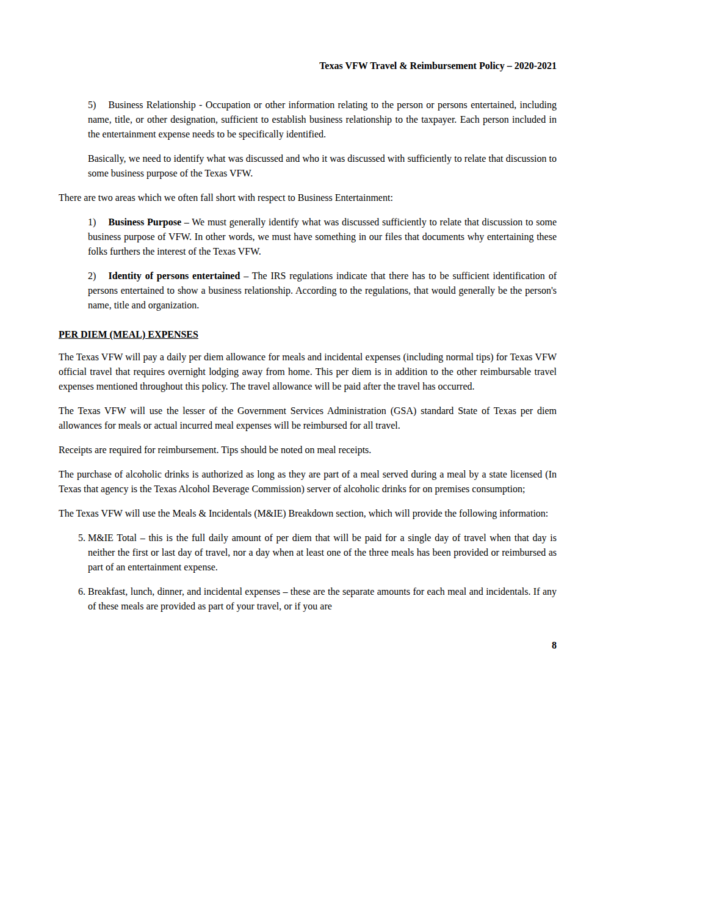Texas VFW Travel & Reimbursement Policy – 2020-2021
5) Business Relationship - Occupation or other information relating to the person or persons entertained, including name, title, or other designation, sufficient to establish business relationship to the taxpayer. Each person included in the entertainment expense needs to be specifically identified.
Basically, we need to identify what was discussed and who it was discussed with sufficiently to relate that discussion to some business purpose of the Texas VFW.
There are two areas which we often fall short with respect to Business Entertainment:
1) Business Purpose – We must generally identify what was discussed sufficiently to relate that discussion to some business purpose of VFW. In other words, we must have something in our files that documents why entertaining these folks furthers the interest of the Texas VFW.
2) Identity of persons entertained – The IRS regulations indicate that there has to be sufficient identification of persons entertained to show a business relationship. According to the regulations, that would generally be the person's name, title and organization.
PER DIEM (MEAL) EXPENSES
The Texas VFW will pay a daily per diem allowance for meals and incidental expenses (including normal tips) for Texas VFW official travel that requires overnight lodging away from home. This per diem is in addition to the other reimbursable travel expenses mentioned throughout this policy. The travel allowance will be paid after the travel has occurred.
The Texas VFW will use the lesser of the Government Services Administration (GSA) standard State of Texas per diem allowances for meals or actual incurred meal expenses will be reimbursed for all travel.
Receipts are required for reimbursement. Tips should be noted on meal receipts.
The purchase of alcoholic drinks is authorized as long as they are part of a meal served during a meal by a state licensed (In Texas that agency is the Texas Alcohol Beverage Commission) server of alcoholic drinks for on premises consumption;
The Texas VFW will use the Meals & Incidentals (M&IE) Breakdown section, which will provide the following information:
M&IE Total – this is the full daily amount of per diem that will be paid for a single day of travel when that day is neither the first or last day of travel, nor a day when at least one of the three meals has been provided or reimbursed as part of an entertainment expense.
Breakfast, lunch, dinner, and incidental expenses – these are the separate amounts for each meal and incidentals. If any of these meals are provided as part of your travel, or if you are
8